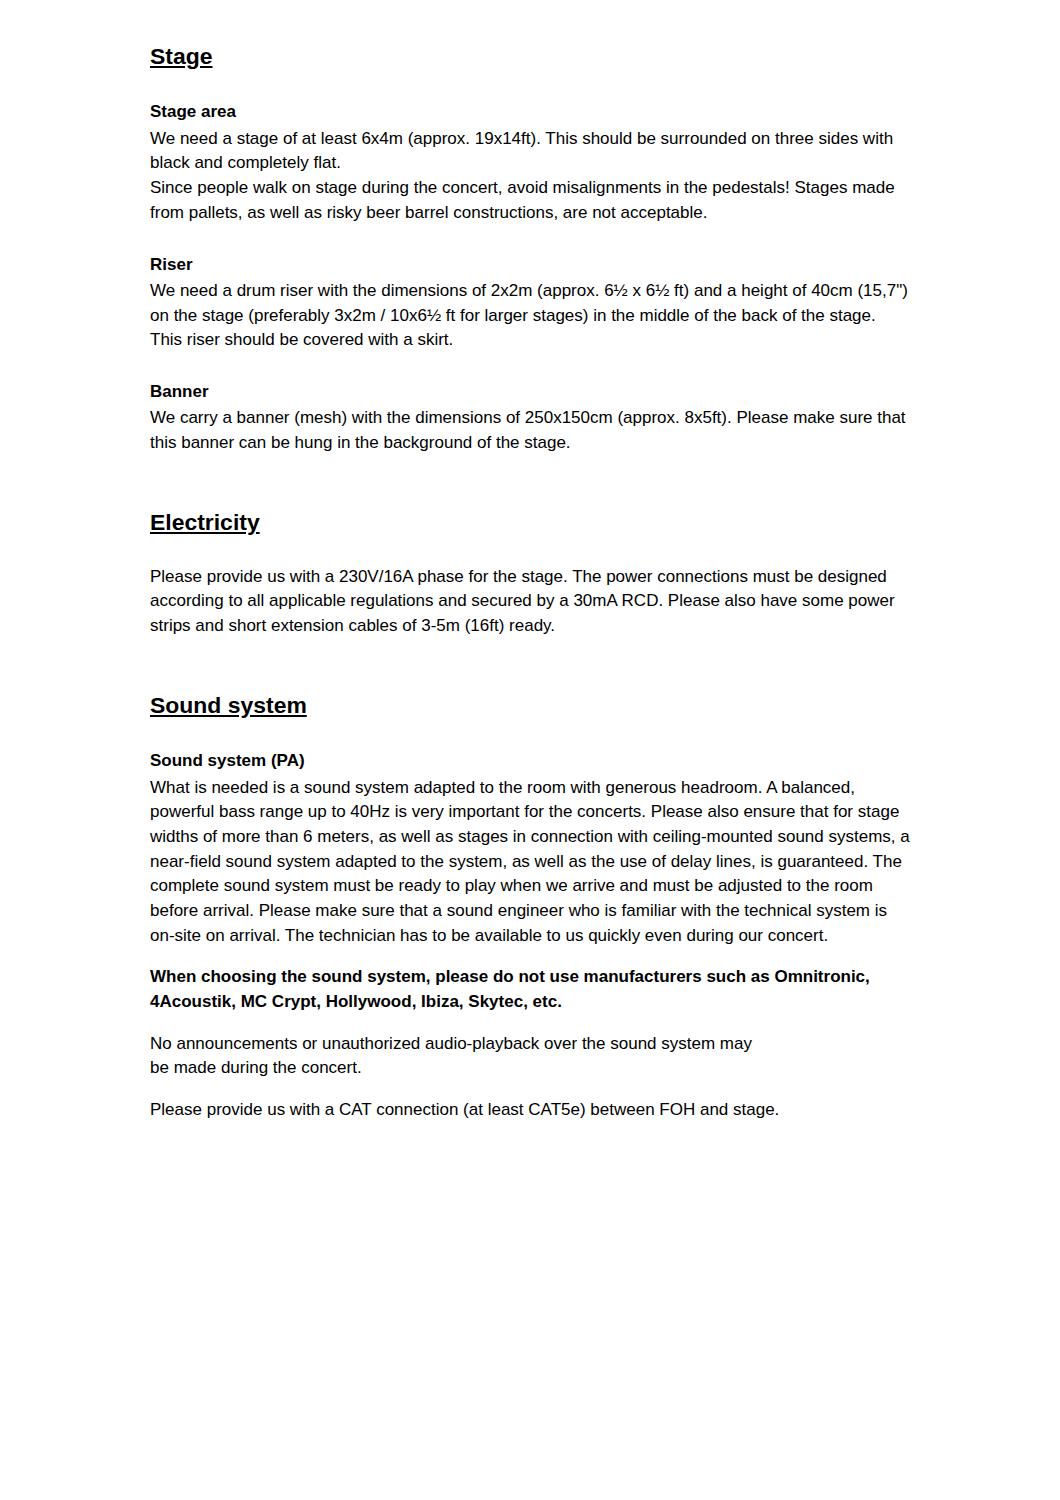Stage
Stage area
We need a stage of at least 6x4m (approx. 19x14ft). This should be surrounded on three sides with black and completely flat.
Since people walk on stage during the concert, avoid misalignments in the pedestals! Stages made from pallets, as well as risky beer barrel constructions, are not acceptable.
Riser
We need a drum riser with the dimensions of 2x2m (approx. 6½ x 6½ ft) and a height of 40cm (15,7") on the stage (preferably 3x2m / 10x6½ ft for larger stages) in the middle of the back of the stage.
This riser should be covered with a skirt.
Banner
We carry a banner (mesh) with the dimensions of 250x150cm (approx. 8x5ft). Please make sure that this banner can be hung in the background of the stage.
Electricity
Please provide us with a 230V/16A phase for the stage. The power connections must be designed according to all applicable regulations and secured by a 30mA RCD. Please also have some power strips and short extension cables of 3-5m (16ft) ready.
Sound system
Sound system (PA)
What is needed is a sound system adapted to the room with generous headroom. A balanced, powerful bass range up to 40Hz is very important for the concerts. Please also ensure that for stage widths of more than 6 meters, as well as stages in connection with ceiling-mounted sound systems, a near-field sound system adapted to the system, as well as the use of delay lines, is guaranteed. The complete sound system must be ready to play when we arrive and must be adjusted to the room before arrival. Please make sure that a sound engineer who is familiar with the technical system is on-site on arrival. The technician has to be available to us quickly even during our concert.
When choosing the sound system, please do not use manufacturers such as Omnitronic, 4Acoustik, MC Crypt, Hollywood, Ibiza, Skytec, etc.
No announcements or unauthorized audio-playback over the sound system may
be made during the concert.
Please provide us with a CAT connection (at least CAT5e) between FOH and stage.